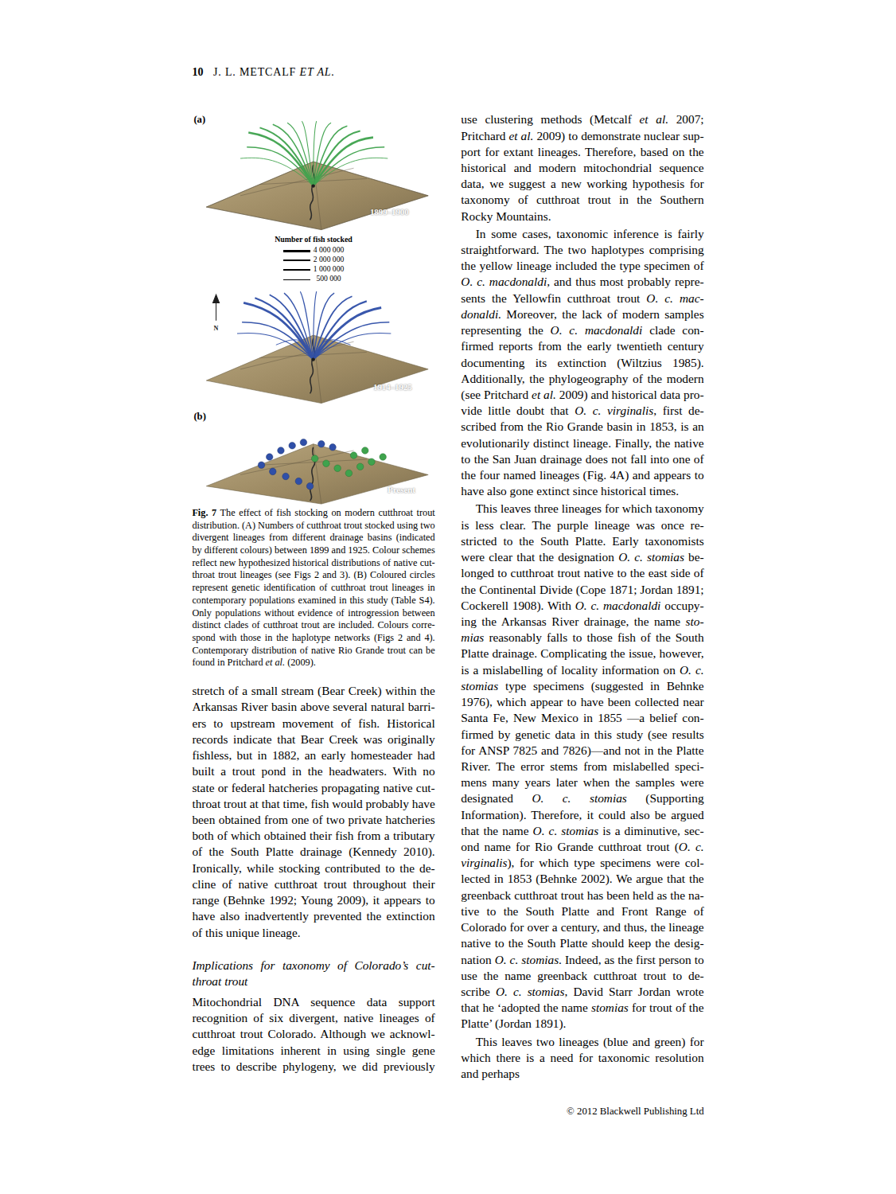10 J. L. METCALF ET AL.
(a) 1899–1900
Number of fish stocked
| | 4 000 000 |
| | 2 000 000 |
| | 1 000 000 |
| | 500 000 |
N 1914–1925
(b) Present
Fig. 7 The effect of fish stocking on modern cutthroat trout distribution. (A) Numbers of cutthroat trout stocked using two divergent lineages from different drainage basins (indicated by different colours) between 1899 and 1925. Colour schemes reflect new hypothesized historical distributions of native cutthroat trout lineages (see Figs 2 and 3). (B) Coloured circles represent genetic identification of cutthroat trout lineages in contemporary populations examined in this study (Table S4). Only populations without evidence of introgression between distinct clades of cutthroat trout are included. Colours correspond with those in the haplotype networks (Figs 2 and 4). Contemporary distribution of native Rio Grande trout can be found in Pritchard et al. (2009).
stretch of a small stream (Bear Creek) within the Arkansas River basin above several natural barriers to upstream movement of fish. Historical records indicate that Bear Creek was originally fishless, but in 1882, an early homesteader had built a trout pond in the headwaters. With no state or federal hatcheries propagating native cutthroat trout at that time, fish would probably have been obtained from one of two private hatcheries both of which obtained their fish from a tributary of the South Platte drainage (Kennedy 2010). Ironically, while stocking contributed to the decline of native cutthroat trout throughout their range (Behnke 1992; Young 2009), it appears to have also inadvertently prevented the extinction of this unique lineage.
Implications for taxonomy of Colorado’s cutthroat trout
Mitochondrial DNA sequence data support recognition of six divergent, native lineages of cutthroat trout Colorado. Although we acknowledge limitations inherent in using single gene trees to describe phylogeny, we did previously use clustering methods (Metcalf et al. 2007; Pritchard et al. 2009) to demonstrate nuclear support for extant lineages. Therefore, based on the historical and modern mitochondrial sequence data, we suggest a new working hypothesis for taxonomy of cutthroat trout in the Southern Rocky Mountains.
In some cases, taxonomic inference is fairly straightforward. The two haplotypes comprising the yellow lineage included the type specimen of O. c. macdonaldi, and thus most probably represents the Yellowfin cutthroat trout O. c. macdonaldi. Moreover, the lack of modern samples representing the O. c. macdonaldi clade confirmed reports from the early twentieth century documenting its extinction (Wiltzius 1985). Additionally, the phylogeography of the modern (see Pritchard et al. 2009) and historical data provide little doubt that O. c. virginalis, first described from the Rio Grande basin in 1853, is an evolutionarily distinct lineage. Finally, the native to the San Juan drainage does not fall into one of the four named lineages (Fig. 4A) and appears to have also gone extinct since historical times.
This leaves three lineages for which taxonomy is less clear. The purple lineage was once restricted to the South Platte. Early taxonomists were clear that the designation O. c. stomias belonged to cutthroat trout native to the east side of the Continental Divide (Cope 1871; Jordan 1891; Cockerell 1908). With O. c. macdonaldi occupying the Arkansas River drainage, the name stomias reasonably falls to those fish of the South Platte drainage. Complicating the issue, however, is a mislabelling of locality information on O. c. stomias type specimens (suggested in Behnke 1976), which appear to have been collected near Santa Fe, New Mexico in 1855 —a belief confirmed by genetic data in this study (see results for ANSP 7825 and 7826)—and not in the Platte River. The error stems from mislabelled specimens many years later when the samples were designated O. c. stomias (Supporting Information). Therefore, it could also be argued that the name O. c. stomias is a diminutive, second name for Rio Grande cutthroat trout (O. c. virginalis), for which type specimens were collected in 1853 (Behnke 2002). We argue that the greenback cutthroat trout has been held as the native to the South Platte and Front Range of Colorado for over a century, and thus, the lineage native to the South Platte should keep the designation O. c. stomias. Indeed, as the first person to use the name greenback cutthroat trout to describe O. c. stomias, David Starr Jordan wrote that he ‘adopted the name stomias for trout of the Platte’ (Jordan 1891).
This leaves two lineages (blue and green) for which there is a need for taxonomic resolution and perhaps
© 2012 Blackwell Publishing Ltd